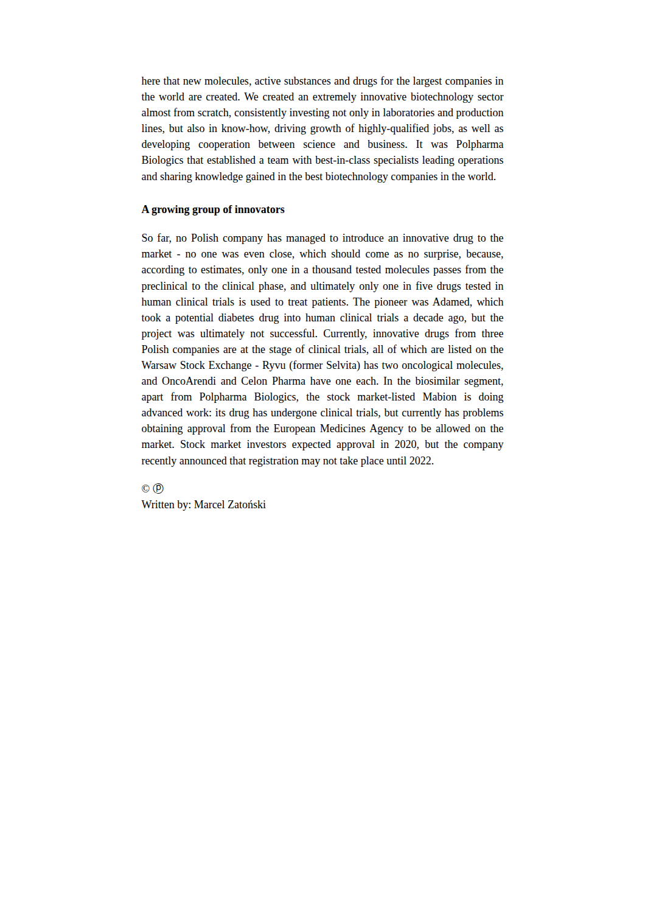here that new molecules, active substances and drugs for the largest companies in the world are created. We created an extremely innovative biotechnology sector almost from scratch, consistently investing not only in laboratories and production lines, but also in know-how, driving growth of highly-qualified jobs, as well as developing cooperation between science and business. It was Polpharma Biologics that established a team with best-in-class specialists leading operations and sharing knowledge gained in the best biotechnology companies in the world.
A growing group of innovators
So far, no Polish company has managed to introduce an innovative drug to the market - no one was even close, which should come as no surprise, because, according to estimates, only one in a thousand tested molecules passes from the preclinical to the clinical phase, and ultimately only one in five drugs tested in human clinical trials is used to treat patients. The pioneer was Adamed, which took a potential diabetes drug into human clinical trials a decade ago, but the project was ultimately not successful. Currently, innovative drugs from three Polish companies are at the stage of clinical trials, all of which are listed on the Warsaw Stock Exchange - Ryvu (former Selvita) has two oncological molecules, and OncoArendi and Celon Pharma have one each. In the biosimilar segment, apart from Polpharma Biologics, the stock market-listed Mabion is doing advanced work: its drug has undergone clinical trials, but currently has problems obtaining approval from the European Medicines Agency to be allowed on the market. Stock market investors expected approval in 2020, but the company recently announced that registration may not take place until 2022.
© ⓟ
Written by: Marcel Zatoński